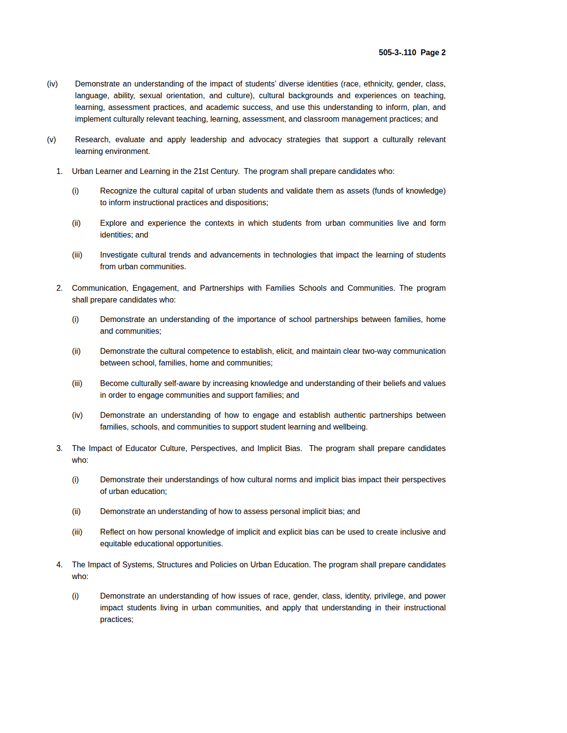505-3-.110 Page 2
(iv) Demonstrate an understanding of the impact of students’ diverse identities (race, ethnicity, gender, class, language, ability, sexual orientation, and culture), cultural backgrounds and experiences on teaching, learning, assessment practices, and academic success, and use this understanding to inform, plan, and implement culturally relevant teaching, learning, assessment, and classroom management practices; and
(v) Research, evaluate and apply leadership and advocacy strategies that support a culturally relevant learning environment.
Urban Learner and Learning in the 21st Century. The program shall prepare candidates who:
(i) Recognize the cultural capital of urban students and validate them as assets (funds of knowledge) to inform instructional practices and dispositions;
(ii) Explore and experience the contexts in which students from urban communities live and form identities; and
(iii) Investigate cultural trends and advancements in technologies that impact the learning of students from urban communities.
Communication, Engagement, and Partnerships with Families Schools and Communities. The program shall prepare candidates who:
(i) Demonstrate an understanding of the importance of school partnerships between families, home and communities;
(ii) Demonstrate the cultural competence to establish, elicit, and maintain clear two-way communication between school, families, home and communities;
(iii) Become culturally self-aware by increasing knowledge and understanding of their beliefs and values in order to engage communities and support families; and
(iv) Demonstrate an understanding of how to engage and establish authentic partnerships between families, schools, and communities to support student learning and wellbeing.
The Impact of Educator Culture, Perspectives, and Implicit Bias. The program shall prepare candidates who:
(i) Demonstrate their understandings of how cultural norms and implicit bias impact their perspectives of urban education;
(ii) Demonstrate an understanding of how to assess personal implicit bias; and
(iii) Reflect on how personal knowledge of implicit and explicit bias can be used to create inclusive and equitable educational opportunities.
The Impact of Systems, Structures and Policies on Urban Education. The program shall prepare candidates who:
(i) Demonstrate an understanding of how issues of race, gender, class, identity, privilege, and power impact students living in urban communities, and apply that understanding in their instructional practices;